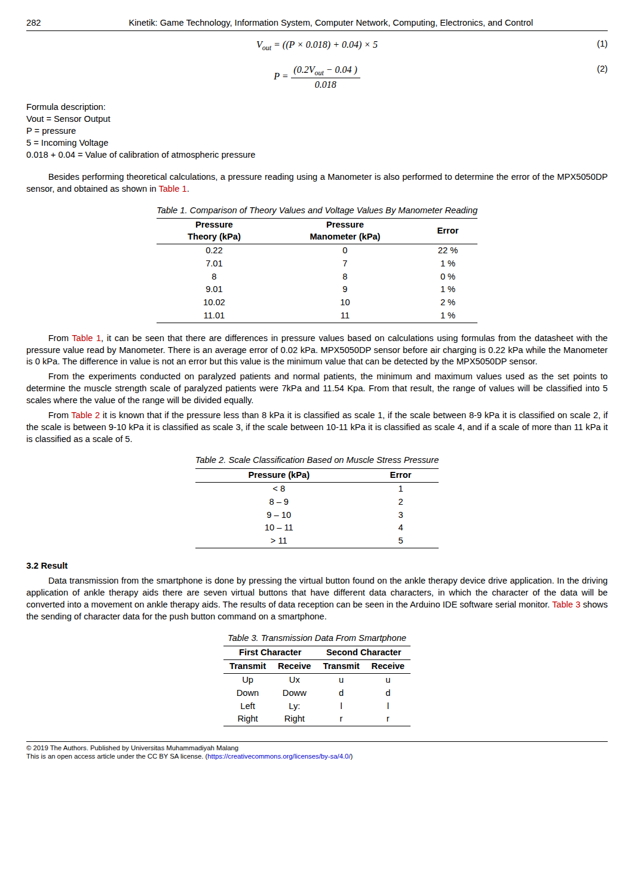282 Kinetik: Game Technology, Information System, Computer Network, Computing, Electronics, and Control
Vout = ((P × 0.018) + 0.04) × 5 (1)
P = (0.2Vout − 0.04 ) 0.018 (2)
Formula description:
Vout = Sensor Output
P = pressure
5 = Incoming Voltage
0.018 + 0.04 = Value of calibration of atmospheric pressure
Besides performing theoretical calculations, a pressure reading using a Manometer is also performed to determine the error of the MPX5050DP sensor, and obtained as shown in Table 1.
Table 1. Comparison of Theory Values and Voltage Values By Manometer Reading
| Pressure Theory (kPa) | Pressure Manometer (kPa) | Error |
| --- | --- | --- |
| 0.22 | 0 | 22 % |
| 7.01 | 7 | 1 % |
| 8 | 8 | 0 % |
| 9.01 | 9 | 1 % |
| 10.02 | 10 | 2 % |
| 11.01 | 11 | 1 % |
From Table 1, it can be seen that there are differences in pressure values based on calculations using formulas from the datasheet with the pressure value read by Manometer. There is an average error of 0.02 kPa. MPX5050DP sensor before air charging is 0.22 kPa while the Manometer is 0 kPa. The difference in value is not an error but this value is the minimum value that can be detected by the MPX5050DP sensor.
From the experiments conducted on paralyzed patients and normal patients, the minimum and maximum values used as the set points to determine the muscle strength scale of paralyzed patients were 7kPa and 11.54 Kpa. From that result, the range of values will be classified into 5 scales where the value of the range will be divided equally.
From Table 2 it is known that if the pressure less than 8 kPa it is classified as scale 1, if the scale between 8-9 kPa it is classified on scale 2, if the scale is between 9-10 kPa it is classified as scale 3, if the scale between 10-11 kPa it is classified as scale 4, and if a scale of more than 11 kPa it is classified as a scale of 5.
Table 2. Scale Classification Based on Muscle Stress Pressure
| Pressure (kPa) | Error |
| --- | --- |
| < 8 | 1 |
| 8 – 9 | 2 |
| 9 – 10 | 3 |
| 10 – 11 | 4 |
| > 11 | 5 |
3.2 Result
Data transmission from the smartphone is done by pressing the virtual button found on the ankle therapy device drive application. In the driving application of ankle therapy aids there are seven virtual buttons that have different data characters, in which the character of the data will be converted into a movement on ankle therapy aids. The results of data reception can be seen in the Arduino IDE software serial monitor. Table 3 shows the sending of character data for the push button command on a smartphone.
Table 3. Transmission Data From Smartphone
| First Character | Second Character |
| --- | --- |
| Transmit | Receive | Transmit | Receive |
| Up | Ux | u | u |
| Down | Doww | d | d |
| Left | Ly: | l | l |
| Right | Right | r | r |
© 2019 The Authors. Published by Universitas Muhammadiyah Malang
This is an open access article under the CC BY SA license. (https://creativecommons.org/licenses/by-sa/4.0/)